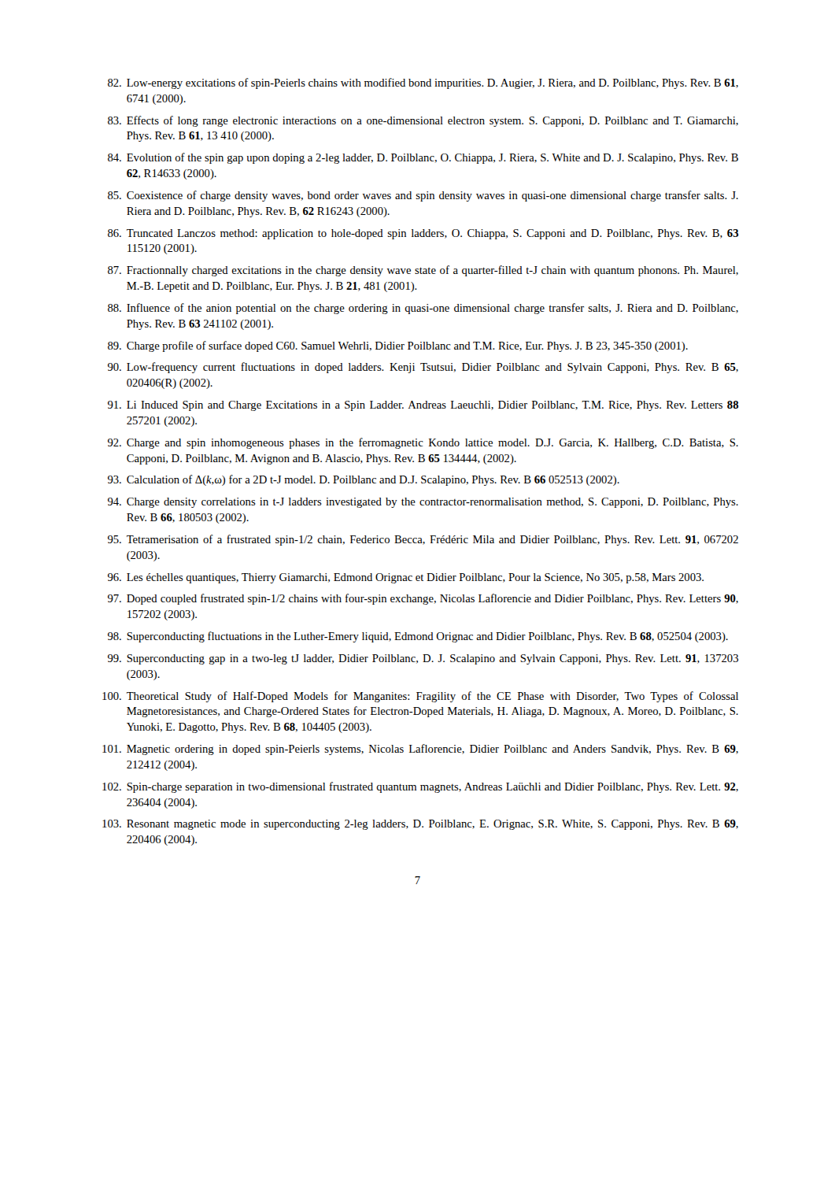82. Low-energy excitations of spin-Peierls chains with modified bond impurities. D. Augier, J. Riera, and D. Poilblanc, Phys. Rev. B 61, 6741 (2000).
83. Effects of long range electronic interactions on a one-dimensional electron system. S. Capponi, D. Poilblanc and T. Giamarchi, Phys. Rev. B 61, 13 410 (2000).
84. Evolution of the spin gap upon doping a 2-leg ladder, D. Poilblanc, O. Chiappa, J. Riera, S. White and D. J. Scalapino, Phys. Rev. B 62, R14633 (2000).
85. Coexistence of charge density waves, bond order waves and spin density waves in quasi-one dimensional charge transfer salts. J. Riera and D. Poilblanc, Phys. Rev. B, 62 R16243 (2000).
86. Truncated Lanczos method: application to hole-doped spin ladders, O. Chiappa, S. Capponi and D. Poilblanc, Phys. Rev. B, 63 115120 (2001).
87. Fractionnally charged excitations in the charge density wave state of a quarter-filled t-J chain with quantum phonons. Ph. Maurel, M.-B. Lepetit and D. Poilblanc, Eur. Phys. J. B 21, 481 (2001).
88. Influence of the anion potential on the charge ordering in quasi-one dimensional charge transfer salts, J. Riera and D. Poilblanc, Phys. Rev. B 63 241102 (2001).
89. Charge profile of surface doped C60. Samuel Wehrli, Didier Poilblanc and T.M. Rice, Eur. Phys. J. B 23, 345-350 (2001).
90. Low-frequency current fluctuations in doped ladders. Kenji Tsutsui, Didier Poilblanc and Sylvain Capponi, Phys. Rev. B 65, 020406(R) (2002).
91. Li Induced Spin and Charge Excitations in a Spin Ladder. Andreas Laeuchli, Didier Poilblanc, T.M. Rice, Phys. Rev. Letters 88 257201 (2002).
92. Charge and spin inhomogeneous phases in the ferromagnetic Kondo lattice model. D.J. Garcia, K. Hallberg, C.D. Batista, S. Capponi, D. Poilblanc, M. Avignon and B. Alascio, Phys. Rev. B 65 134444, (2002).
93. Calculation of Δ(k,ω) for a 2D t-J model. D. Poilblanc and D.J. Scalapino, Phys. Rev. B 66 052513 (2002).
94. Charge density correlations in t-J ladders investigated by the contractor-renormalisation method, S. Capponi, D. Poilblanc, Phys. Rev. B 66, 180503 (2002).
95. Tetramerisation of a frustrated spin-1/2 chain, Federico Becca, Frédéric Mila and Didier Poilblanc, Phys. Rev. Lett. 91, 067202 (2003).
96. Les échelles quantiques, Thierry Giamarchi, Edmond Orignac et Didier Poilblanc, Pour la Science, No 305, p.58, Mars 2003.
97. Doped coupled frustrated spin-1/2 chains with four-spin exchange, Nicolas Laflorencie and Didier Poilblanc, Phys. Rev. Letters 90, 157202 (2003).
98. Superconducting fluctuations in the Luther-Emery liquid, Edmond Orignac and Didier Poilblanc, Phys. Rev. B 68, 052504 (2003).
99. Superconducting gap in a two-leg tJ ladder, Didier Poilblanc, D. J. Scalapino and Sylvain Capponi, Phys. Rev. Lett. 91, 137203 (2003).
100. Theoretical Study of Half-Doped Models for Manganites: Fragility of the CE Phase with Disorder, Two Types of Colossal Magnetoresistances, and Charge-Ordered States for Electron-Doped Materials, H. Aliaga, D. Magnoux, A. Moreo, D. Poilblanc, S. Yunoki, E. Dagotto, Phys. Rev. B 68, 104405 (2003).
101. Magnetic ordering in doped spin-Peierls systems, Nicolas Laflorencie, Didier Poilblanc and Anders Sandvik, Phys. Rev. B 69, 212412 (2004).
102. Spin-charge separation in two-dimensional frustrated quantum magnets, Andreas Laüchli and Didier Poilblanc, Phys. Rev. Lett. 92, 236404 (2004).
103. Resonant magnetic mode in superconducting 2-leg ladders, D. Poilblanc, E. Orignac, S.R. White, S. Capponi, Phys. Rev. B 69, 220406 (2004).
7